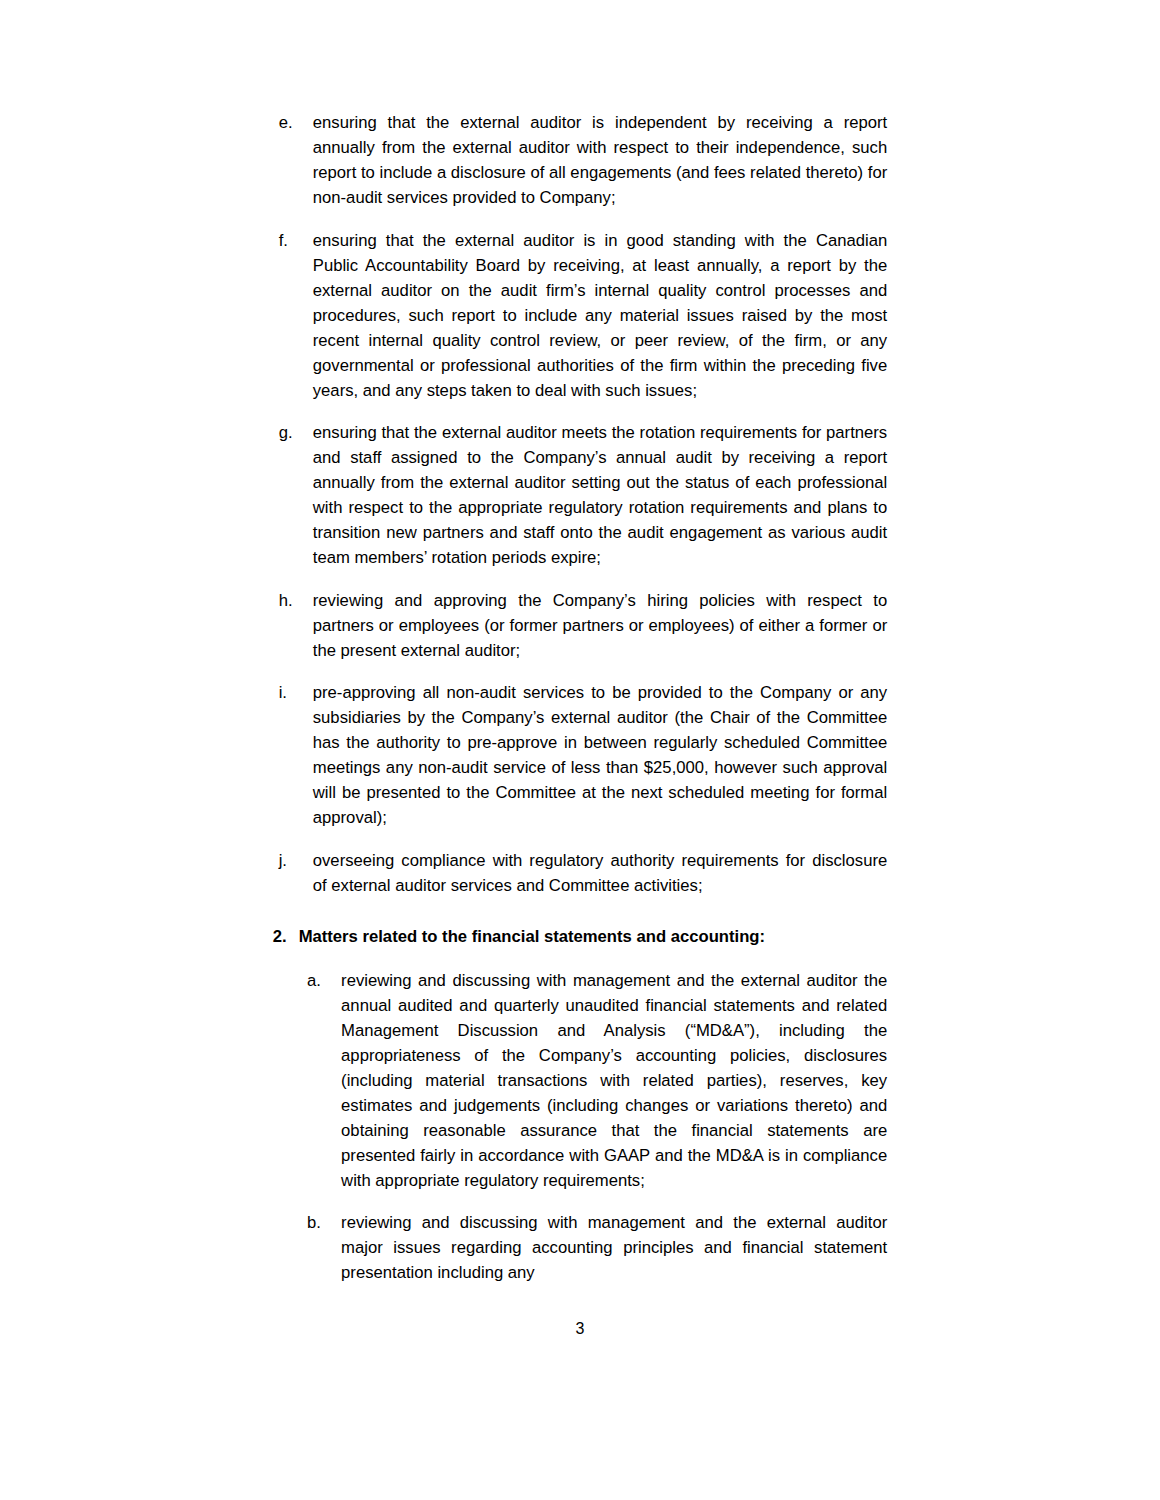e. ensuring that the external auditor is independent by receiving a report annually from the external auditor with respect to their independence, such report to include a disclosure of all engagements (and fees related thereto) for non-audit services provided to Company;
f. ensuring that the external auditor is in good standing with the Canadian Public Accountability Board by receiving, at least annually, a report by the external auditor on the audit firm’s internal quality control processes and procedures, such report to include any material issues raised by the most recent internal quality control review, or peer review, of the firm, or any governmental or professional authorities of the firm within the preceding five years, and any steps taken to deal with such issues;
g. ensuring that the external auditor meets the rotation requirements for partners and staff assigned to the Company’s annual audit by receiving a report annually from the external auditor setting out the status of each professional with respect to the appropriate regulatory rotation requirements and plans to transition new partners and staff onto the audit engagement as various audit team members’ rotation periods expire;
h. reviewing and approving the Company’s hiring policies with respect to partners or employees (or former partners or employees) of either a former or the present external auditor;
i. pre-approving all non-audit services to be provided to the Company or any subsidiaries by the Company’s external auditor (the Chair of the Committee has the authority to pre-approve in between regularly scheduled Committee meetings any non-audit service of less than $25,000, however such approval will be presented to the Committee at the next scheduled meeting for formal approval);
j. overseeing compliance with regulatory authority requirements for disclosure of external auditor services and Committee activities;
2. Matters related to the financial statements and accounting:
a. reviewing and discussing with management and the external auditor the annual audited and quarterly unaudited financial statements and related Management Discussion and Analysis (“MD&A”), including the appropriateness of the Company’s accounting policies, disclosures (including material transactions with related parties), reserves, key estimates and judgements (including changes or variations thereto) and obtaining reasonable assurance that the financial statements are presented fairly in accordance with GAAP and the MD&A is in compliance with appropriate regulatory requirements;
b. reviewing and discussing with management and the external auditor major issues regarding accounting principles and financial statement presentation including any
3